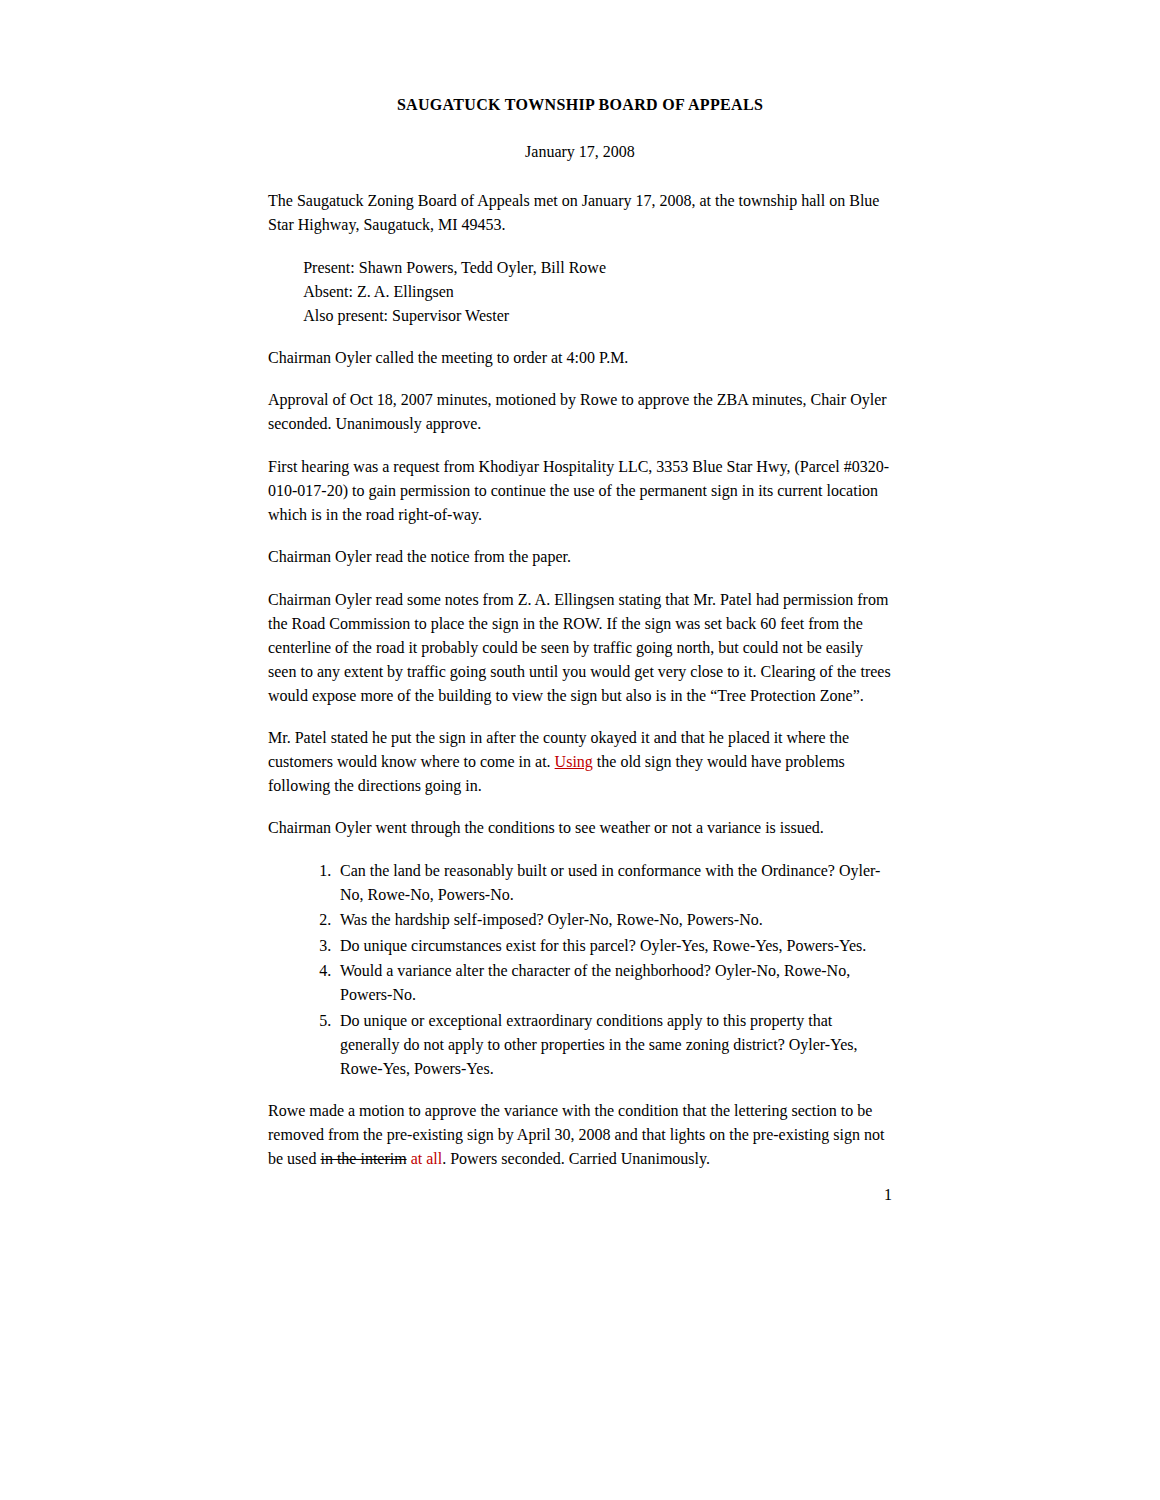SAUGATUCK TOWNSHIP BOARD OF APPEALS
January 17, 2008
The Saugatuck Zoning Board of Appeals met on January 17, 2008, at the township hall on Blue Star Highway, Saugatuck, MI 49453.
Present: Shawn Powers, Tedd Oyler, Bill Rowe
Absent: Z. A. Ellingsen
Also present: Supervisor Wester
Chairman Oyler called the meeting to order at 4:00 P.M.
Approval of Oct 18, 2007 minutes, motioned by Rowe to approve the ZBA minutes, Chair Oyler seconded. Unanimously approve.
First hearing was a request from Khodiyar Hospitality LLC, 3353 Blue Star Hwy, (Parcel #0320-010-017-20) to gain permission to continue the use of the permanent sign in its current location which is in the road right-of-way.
Chairman Oyler read the notice from the paper.
Chairman Oyler read some notes from Z. A. Ellingsen stating that Mr. Patel had permission from the Road Commission to place the sign in the ROW. If the sign was set back 60 feet from the centerline of the road it probably could be seen by traffic going north, but could not be easily seen to any extent by traffic going south until you would get very close to it. Clearing of the trees would expose more of the building to view the sign but also is in the “Tree Protection Zone”.
Mr. Patel stated he put the sign in after the county okayed it and that he placed it where the customers would know where to come in at. Using the old sign they would have problems following the directions going in.
Chairman Oyler went through the conditions to see weather or not a variance is issued.
Can the land be reasonably built or used in conformance with the Ordinance? Oyler-No, Rowe-No, Powers-No.
Was the hardship self-imposed? Oyler-No, Rowe-No, Powers-No.
Do unique circumstances exist for this parcel? Oyler-Yes, Rowe-Yes, Powers-Yes.
Would a variance alter the character of the neighborhood? Oyler-No, Rowe-No, Powers-No.
Do unique or exceptional extraordinary conditions apply to this property that generally do not apply to other properties in the same zoning district? Oyler-Yes, Rowe-Yes, Powers-Yes.
Rowe made a motion to approve the variance with the condition that the lettering section to be removed from the pre-existing sign by April 30, 2008 and that lights on the pre-existing sign not be used in the interim at all. Powers seconded. Carried Unanimously.
1